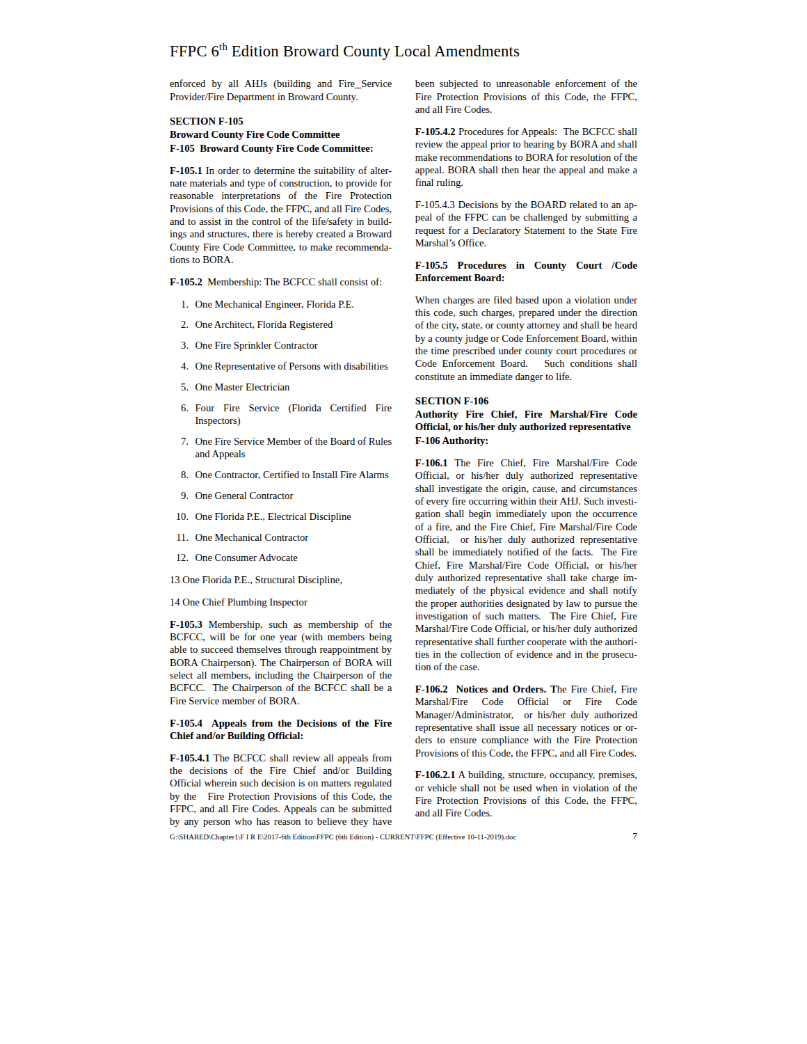FFPC 6th Edition Broward County Local Amendments
enforced by all AHJs (building and Fire Service Provider/Fire Department in Broward County.
SECTION F-105 Broward County Fire Code Committee
F-105 Broward County Fire Code Committee:
F-105.1 In order to determine the suitability of alternate materials and type of construction, to provide for reasonable interpretations of the Fire Protection Provisions of this Code, the FFPC, and all Fire Codes, and to assist in the control of the life/safety in buildings and structures, there is hereby created a Broward County Fire Code Committee, to make recommendations to BORA.
F-105.2 Membership: The BCFCC shall consist of:
One Mechanical Engineer, Florida P.E.
One Architect, Florida Registered
One Fire Sprinkler Contractor
One Representative of Persons with disabilities
One Master Electrician
Four Fire Service (Florida Certified Fire Inspectors)
One Fire Service Member of the Board of Rules and Appeals
One Contractor, Certified to Install Fire Alarms
One General Contractor
One Florida P.E., Electrical Discipline
One Mechanical Contractor
One Consumer Advocate
13 One Florida P.E., Structural Discipline,
14 One Chief Plumbing Inspector
F-105.3 Membership, such as membership of the BCFCC, will be for one year (with members being able to succeed themselves through reappointment by BORA Chairperson). The Chairperson of BORA will select all members, including the Chairperson of the BCFCC. The Chairperson of the BCFCC shall be a Fire Service member of BORA.
F-105.4 Appeals from the Decisions of the Fire Chief and/or Building Official:
F-105.4.1 The BCFCC shall review all appeals from the decisions of the Fire Chief and/or Building Official wherein such decision is on matters regulated by the Fire Protection Provisions of this Code, the FFPC, and all Fire Codes. Appeals can be submitted by any person who has reason to believe they have been subjected to unreasonable enforcement of the Fire Protection Provisions of this Code, the FFPC, and all Fire Codes.
F-105.4.2 Procedures for Appeals: The BCFCC shall review the appeal prior to hearing by BORA and shall make recommendations to BORA for resolution of the appeal. BORA shall then hear the appeal and make a final ruling.
F-105.4.3 Decisions by the BOARD related to an appeal of the FFPC can be challenged by submitting a request for a Declaratory Statement to the State Fire Marshal’s Office.
F-105.5 Procedures in County Court /Code Enforcement Board:
When charges are filed based upon a violation under this code, such charges, prepared under the direction of the city, state, or county attorney and shall be heard by a county judge or Code Enforcement Board, within the time prescribed under county court procedures or Code Enforcement Board. Such conditions shall constitute an immediate danger to life.
SECTION F-106 Authority Fire Chief, Fire Marshal/Fire Code Official, or his/her duly authorized representative
F-106 Authority:
F-106.1 The Fire Chief, Fire Marshal/Fire Code Official, or his/her duly authorized representative shall investigate the origin, cause, and circumstances of every fire occurring within their AHJ. Such investigation shall begin immediately upon the occurrence of a fire, and the Fire Chief, Fire Marshal/Fire Code Official, or his/her duly authorized representative shall be immediately notified of the facts. The Fire Chief, Fire Marshal/Fire Code Official, or his/her duly authorized representative shall take charge immediately of the physical evidence and shall notify the proper authorities designated by law to pursue the investigation of such matters. The Fire Chief, Fire Marshal/Fire Code Official, or his/her duly authorized representative shall further cooperate with the authorities in the collection of evidence and in the prosecution of the case.
F-106.2 Notices and Orders. The Fire Chief, Fire Marshal/Fire Code Official or Fire Code Manager/Administrator, or his/her duly authorized representative shall issue all necessary notices or orders to ensure compliance with the Fire Protection Provisions of this Code, the FFPC, and all Fire Codes.
F-106.2.1 A building, structure, occupancy, premises, or vehicle shall not be used when in violation of the Fire Protection Provisions of this Code, the FFPC, and all Fire Codes.
G:\SHARED\Chapter1\F I R E\2017-6th Edition\FFPC (6th Edition) - CURRENT\FFPC (Effective 10-11-2019).doc 7